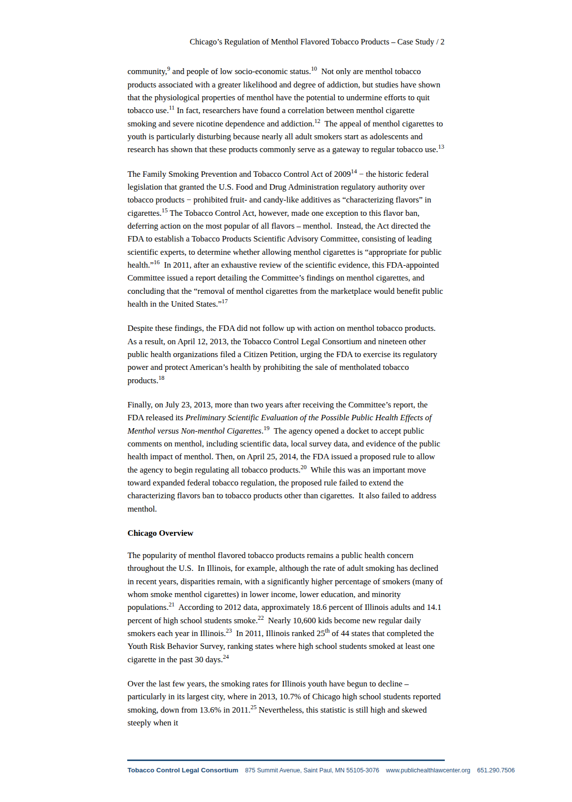Chicago’s Regulation of Menthol Flavored Tobacco Products – Case Study / 2
community,9 and people of low socio-economic status.10 Not only are menthol tobacco products associated with a greater likelihood and degree of addiction, but studies have shown that the physiological properties of menthol have the potential to undermine efforts to quit tobacco use.11 In fact, researchers have found a correlation between menthol cigarette smoking and severe nicotine dependence and addiction.12 The appeal of menthol cigarettes to youth is particularly disturbing because nearly all adult smokers start as adolescents and research has shown that these products commonly serve as a gateway to regular tobacco use.13
The Family Smoking Prevention and Tobacco Control Act of 200914 − the historic federal legislation that granted the U.S. Food and Drug Administration regulatory authority over tobacco products − prohibited fruit- and candy-like additives as “characterizing flavors” in cigarettes.15 The Tobacco Control Act, however, made one exception to this flavor ban, deferring action on the most popular of all flavors – menthol. Instead, the Act directed the FDA to establish a Tobacco Products Scientific Advisory Committee, consisting of leading scientific experts, to determine whether allowing menthol cigarettes is “appropriate for public health.”16 In 2011, after an exhaustive review of the scientific evidence, this FDA-appointed Committee issued a report detailing the Committee’s findings on menthol cigarettes, and concluding that the “removal of menthol cigarettes from the marketplace would benefit public health in the United States.”17
Despite these findings, the FDA did not follow up with action on menthol tobacco products. As a result, on April 12, 2013, the Tobacco Control Legal Consortium and nineteen other public health organizations filed a Citizen Petition, urging the FDA to exercise its regulatory power and protect American’s health by prohibiting the sale of mentholated tobacco products.18
Finally, on July 23, 2013, more than two years after receiving the Committee’s report, the FDA released its Preliminary Scientific Evaluation of the Possible Public Health Effects of Menthol versus Non-menthol Cigarettes.19 The agency opened a docket to accept public comments on menthol, including scientific data, local survey data, and evidence of the public health impact of menthol. Then, on April 25, 2014, the FDA issued a proposed rule to allow the agency to begin regulating all tobacco products.20 While this was an important move toward expanded federal tobacco regulation, the proposed rule failed to extend the characterizing flavors ban to tobacco products other than cigarettes. It also failed to address menthol.
Chicago Overview
The popularity of menthol flavored tobacco products remains a public health concern throughout the U.S. In Illinois, for example, although the rate of adult smoking has declined in recent years, disparities remain, with a significantly higher percentage of smokers (many of whom smoke menthol cigarettes) in lower income, lower education, and minority populations.21 According to 2012 data, approximately 18.6 percent of Illinois adults and 14.1 percent of high school students smoke.22 Nearly 10,600 kids become new regular daily smokers each year in Illinois.23 In 2011, Illinois ranked 25th of 44 states that completed the Youth Risk Behavior Survey, ranking states where high school students smoked at least one cigarette in the past 30 days.24
Over the last few years, the smoking rates for Illinois youth have begun to decline – particularly in its largest city, where in 2013, 10.7% of Chicago high school students reported smoking, down from 13.6% in 2011.25 Nevertheless, this statistic is still high and skewed steeply when it
Tobacco Control Legal Consortium 875 Summit Avenue, Saint Paul, MN 55105-3076 www.publichealthlawcenter.org 651.290.7506